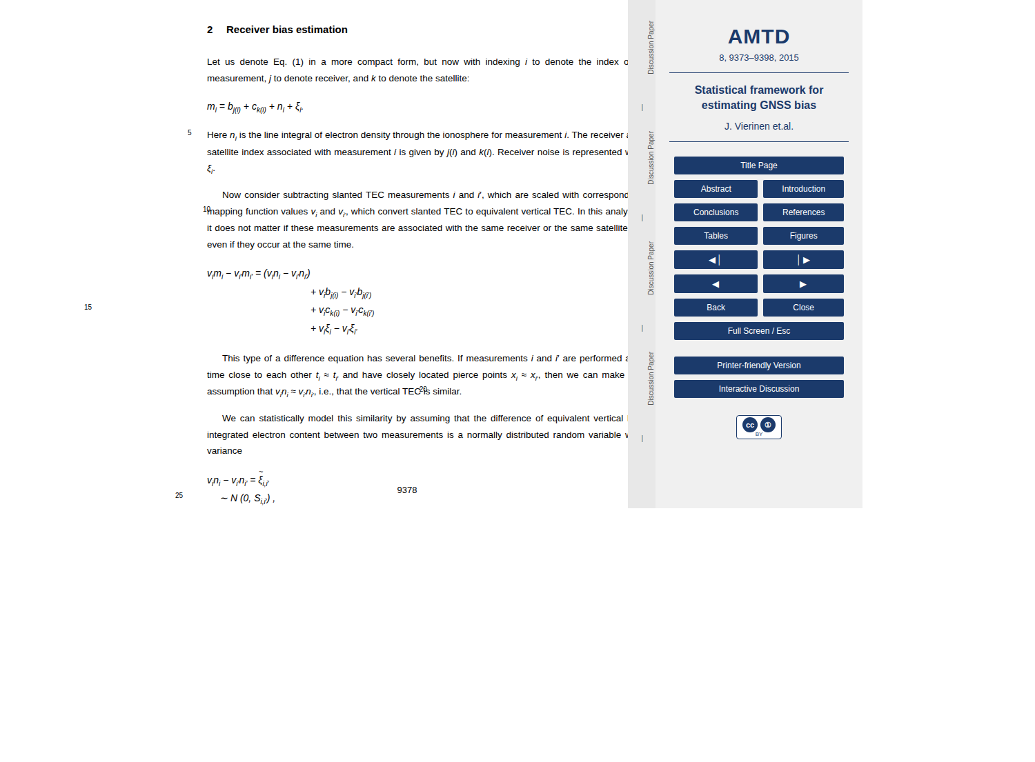2 Receiver bias estimation
Let us denote Eq. (1) in a more compact form, but now with indexing i to denote the index of a measurement, j to denote receiver, and k to denote the satellite:
mi = bj(i) + ck(i) + ni + ξi. (4)
5 Here ni is the line integral of electron density through the ionosphere for measurement i. The receiver and satellite index associated with measurement i is given by j(i) and k(i). Receiver noise is represented with ξi.
Now consider subtracting slanted TEC measurements i and i′, which are scaled with corresponding mapping function values vi and vi′, which convert slanted TEC to 10equivalent vertical TEC. In this analysis, it does not matter if these measurements are associated with the same receiver or the same satellite, or even if they occur at the same time.
vimi − vi′mi′ = (vini − vi′ni′) + vibj(i) − vi′bj(i′) 15+ vick(i) − vi′ck(i′) + viξi − vi′ξi′ (5)
This type of a difference equation has several benefits. If measurements i and i′ are performed at a time close to each other ti ≈ ti′ and have closely located pierce points xi ≈ xi′, then we can make the assumption that vini ≈ vi′ni′, i.e., that the vertical TEC 20is similar.
We can statistically model this similarity by assuming that the difference of equivalent vertical line integrated electron content between two measurements is a normally distributed random variable with variance
vini − vi′ni′ = ~ξi,i′ 25∼ N (0, Si,i′) , (6)
9378
Discussion Paper
|
Discussion Paper
|
Discussion Paper
|
Discussion Paper
|
AMTD
8, 9373–9398, 2015
Statistical framework for estimating GNSS bias
J. Vierinen et.al.
| Title Page |
| Abstract | Introduction |
| Conclusions | References |
| Tables | Figures |
| ◀│ | │▶ |
| ◀ | ▶ |
| Back | Close |
| Full Screen / Esc |
| Printer-friendly Version |
| Interactive Discussion |
cc ① BY